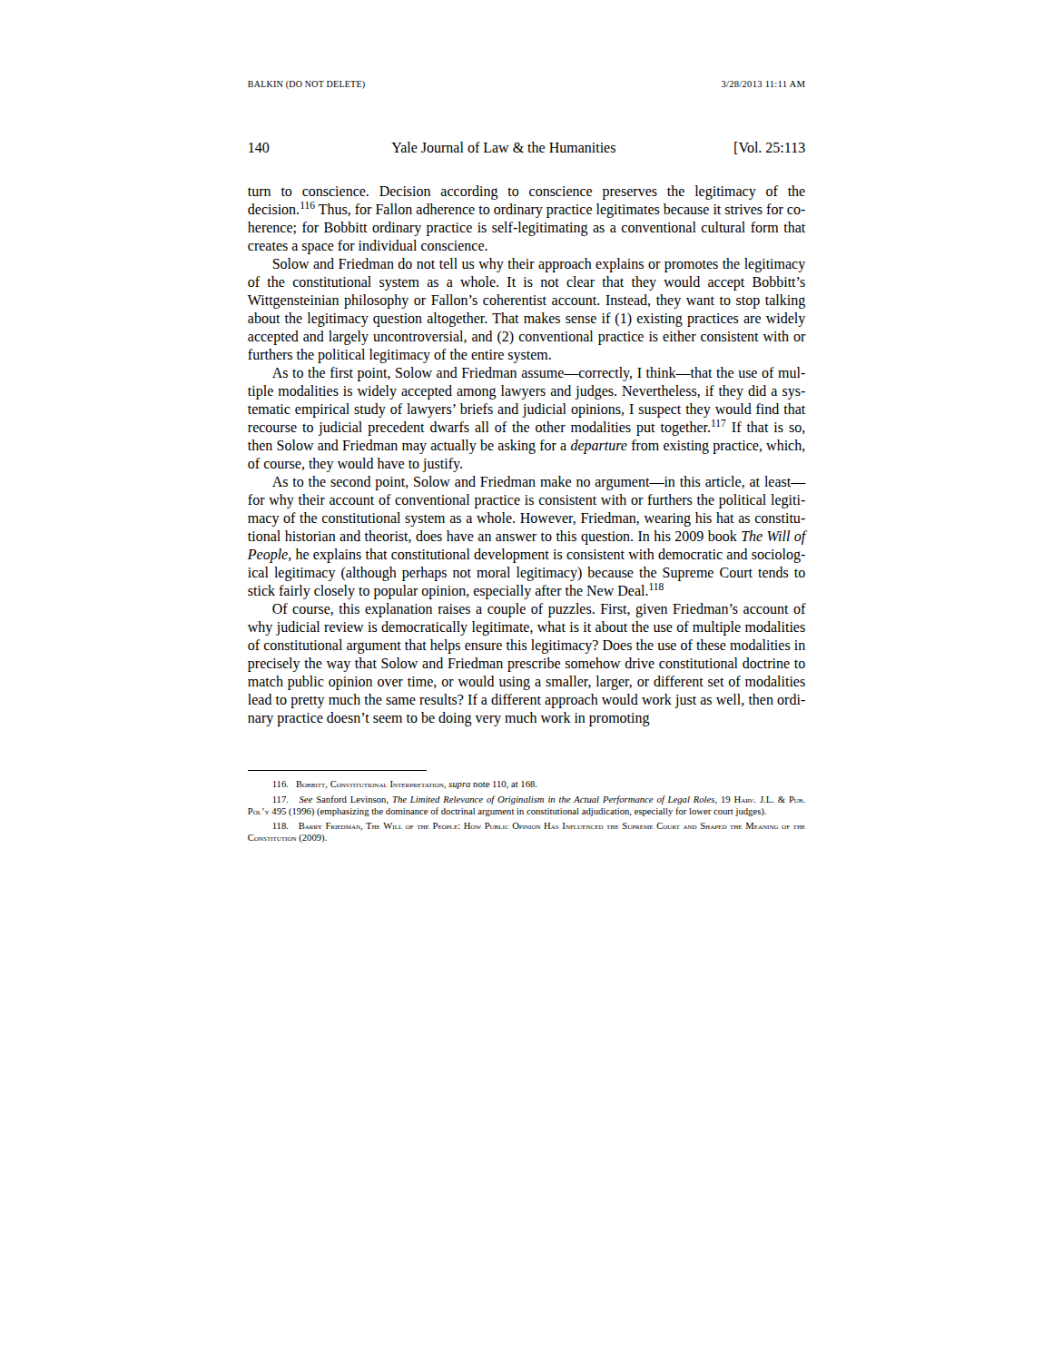Balkin (Do Not Delete) 3/28/2013 11:11 AM
140 Yale Journal of Law & the Humanities [Vol. 25:113
turn to conscience. Decision according to conscience preserves the legitimacy of the decision.116 Thus, for Fallon adherence to ordinary practice legitimates because it strives for coherence; for Bobbitt ordinary practice is self-legitimating as a conventional cultural form that creates a space for individual conscience.
Solow and Friedman do not tell us why their approach explains or promotes the legitimacy of the constitutional system as a whole. It is not clear that they would accept Bobbitt’s Wittgensteinian philosophy or Fallon’s coherentist account. Instead, they want to stop talking about the legitimacy question altogether. That makes sense if (1) existing practices are widely accepted and largely uncontroversial, and (2) conventional practice is either consistent with or furthers the political legitimacy of the entire system.
As to the first point, Solow and Friedman assume—correctly, I think—that the use of multiple modalities is widely accepted among lawyers and judges. Nevertheless, if they did a systematic empirical study of lawyers’ briefs and judicial opinions, I suspect they would find that recourse to judicial precedent dwarfs all of the other modalities put together.117 If that is so, then Solow and Friedman may actually be asking for a departure from existing practice, which, of course, they would have to justify.
As to the second point, Solow and Friedman make no argument—in this article, at least—for why their account of conventional practice is consistent with or furthers the political legitimacy of the constitutional system as a whole. However, Friedman, wearing his hat as constitutional historian and theorist, does have an answer to this question. In his 2009 book The Will of People, he explains that constitutional development is consistent with democratic and sociological legitimacy (although perhaps not moral legitimacy) because the Supreme Court tends to stick fairly closely to popular opinion, especially after the New Deal.118
Of course, this explanation raises a couple of puzzles. First, given Friedman’s account of why judicial review is democratically legitimate, what is it about the use of multiple modalities of constitutional argument that helps ensure this legitimacy? Does the use of these modalities in precisely the way that Solow and Friedman prescribe somehow drive constitutional doctrine to match public opinion over time, or would using a smaller, larger, or different set of modalities lead to pretty much the same results? If a different approach would work just as well, then ordinary practice doesn’t seem to be doing very much work in promoting
116. Bobbitt, Constitutional Interpretation, supra note 110, at 168.
117. See Sanford Levinson, The Limited Relevance of Originalism in the Actual Performance of Legal Roles, 19 Harv. J.L. & Pub. Pol’y 495 (1996) (emphasizing the dominance of doctrinal argument in constitutional adjudication, especially for lower court judges).
118. Barry Friedman, The Will of the People: How Public Opinion Has Influenced the Supreme Court and Shaped the Meaning of the Constitution (2009).